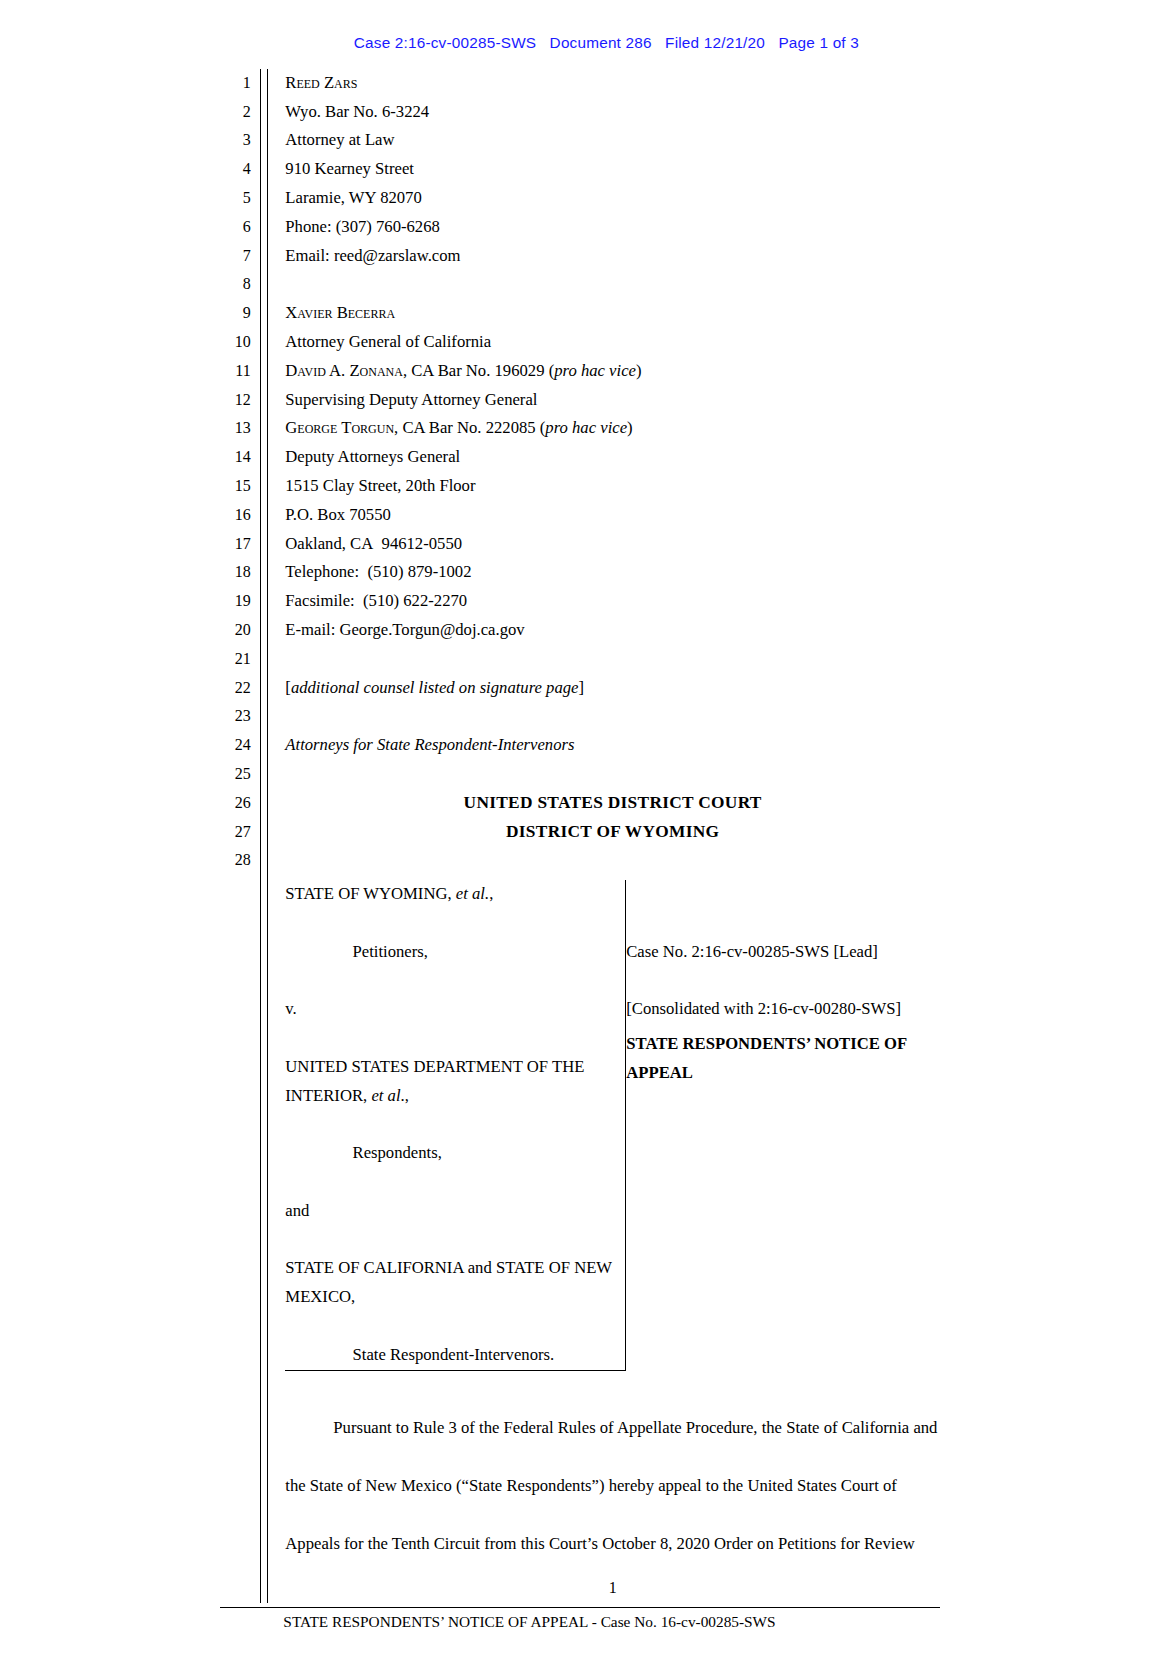Case 2:16-cv-00285-SWS Document 286 Filed 12/21/20 Page 1 of 3
1
2
3
4
5
6
7
8
9
10
11
12
13
14
15
16
17
18
19
20
21
22
23
24
25
26
27
28
Reed Zars
Wyo. Bar No. 6-3224
Attorney at Law
910 Kearney Street
Laramie, WY 82070
Phone: (307) 760-6268
Email: reed@zarslaw.com
Xavier Becerra
Attorney General of California
David A. Zonana, CA Bar No. 196029 (pro hac vice)
Supervising Deputy Attorney General
George Torgun, CA Bar No. 222085 (pro hac vice)
Deputy Attorneys General
1515 Clay Street, 20th Floor
P.O. Box 70550
Oakland, CA 94612-0550
Telephone: (510) 879-1002
Facsimile: (510) 622-2270
E-mail: George.Torgun@doj.ca.gov
[additional counsel listed on signature page]
Attorneys for State Respondent-Intervenors
UNITED STATES DISTRICT COURT
DISTRICT OF WYOMING
| STATE OF WYOMING, et al. , Petitioners, v. UNITED STATES DEPARTMENT OF THE INTERIOR, et al ., Respondents, and STATE OF CALIFORNIA and STATE OF NEW MEXICO, State Respondent-Intervenors. | Case No. 2:16-cv-00285-SWS [Lead] [Consolidated with 2:16-cv-00280-SWS] STATE RESPONDENTS’ NOTICE OF APPEAL |
Pursuant to Rule 3 of the Federal Rules of Appellate Procedure, the State of California and the State of New Mexico (“State Respondents”) hereby appeal to the United States Court of Appeals for the Tenth Circuit from this Court’s October 8, 2020 Order on Petitions for Review
1
STATE RESPONDENTS’ NOTICE OF APPEAL - Case No. 16-cv-00285-SWS